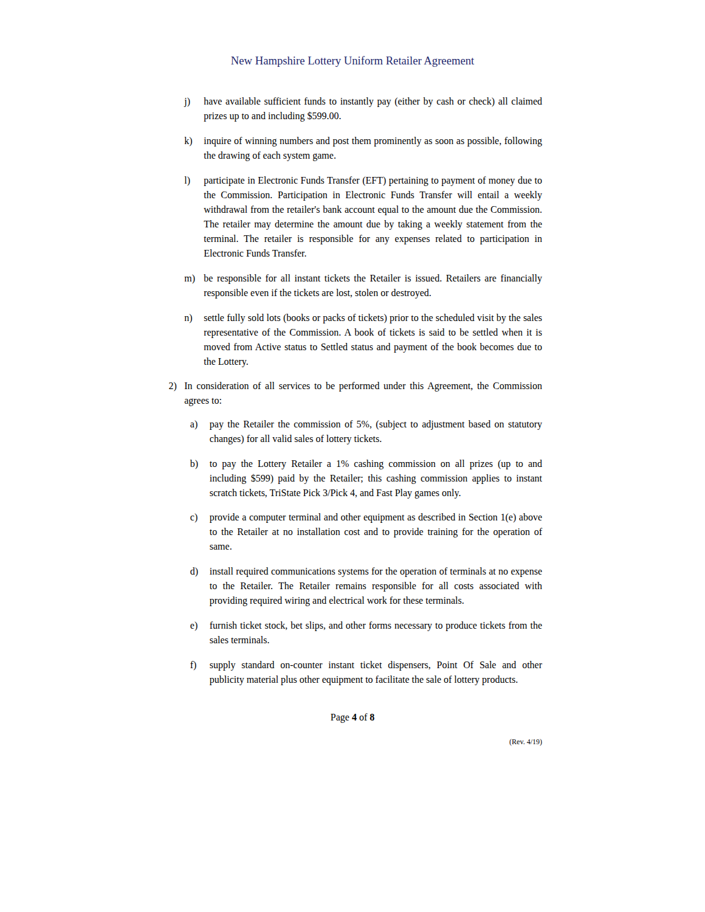New Hampshire Lottery Uniform Retailer Agreement
j) have available sufficient funds to instantly pay (either by cash or check) all claimed prizes up to and including $599.00.
k) inquire of winning numbers and post them prominently as soon as possible, following the drawing of each system game.
l) participate in Electronic Funds Transfer (EFT) pertaining to payment of money due to the Commission. Participation in Electronic Funds Transfer will entail a weekly withdrawal from the retailer's bank account equal to the amount due the Commission. The retailer may determine the amount due by taking a weekly statement from the terminal. The retailer is responsible for any expenses related to participation in Electronic Funds Transfer.
m) be responsible for all instant tickets the Retailer is issued. Retailers are financially responsible even if the tickets are lost, stolen or destroyed.
n) settle fully sold lots (books or packs of tickets) prior to the scheduled visit by the sales representative of the Commission. A book of tickets is said to be settled when it is moved from Active status to Settled status and payment of the book becomes due to the Lottery.
2) In consideration of all services to be performed under this Agreement, the Commission agrees to:
a) pay the Retailer the commission of 5%, (subject to adjustment based on statutory changes) for all valid sales of lottery tickets.
b) to pay the Lottery Retailer a 1% cashing commission on all prizes (up to and including $599) paid by the Retailer; this cashing commission applies to instant scratch tickets, TriState Pick 3/Pick 4, and Fast Play games only.
c) provide a computer terminal and other equipment as described in Section 1(e) above to the Retailer at no installation cost and to provide training for the operation of same.
d) install required communications systems for the operation of terminals at no expense to the Retailer. The Retailer remains responsible for all costs associated with providing required wiring and electrical work for these terminals.
e) furnish ticket stock, bet slips, and other forms necessary to produce tickets from the sales terminals.
f) supply standard on-counter instant ticket dispensers, Point Of Sale and other publicity material plus other equipment to facilitate the sale of lottery products.
Page 4 of 8
(Rev. 4/19)